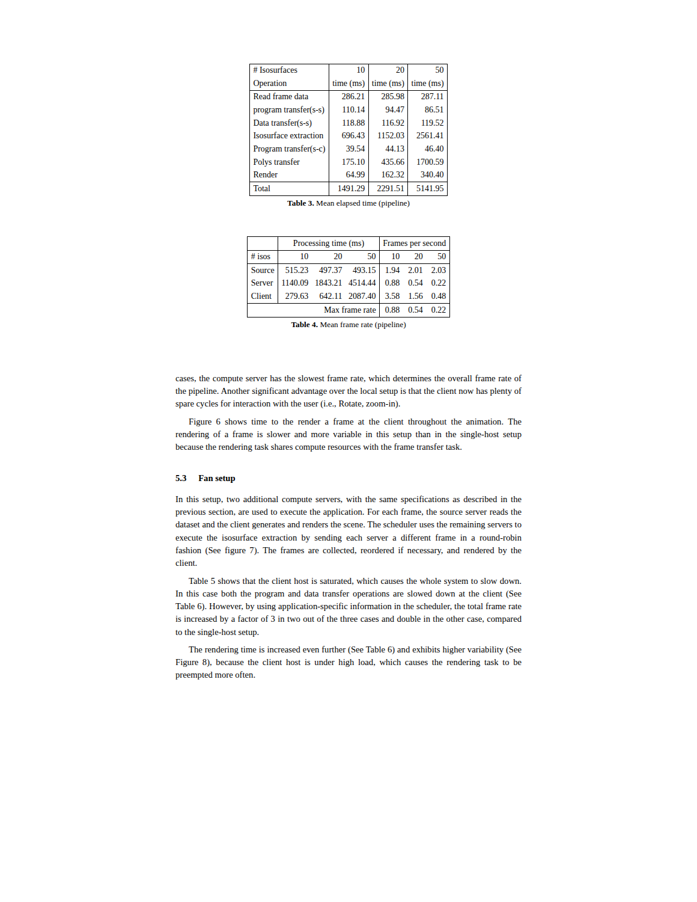| # Isosurfaces | 10 | 20 | 50 |
| Operation | time (ms) | time (ms) | time (ms) |
| Read frame data | 286.21 | 285.98 | 287.11 |
| program transfer(s-s) | 110.14 | 94.47 | 86.51 |
| Data transfer(s-s) | 118.88 | 116.92 | 119.52 |
| Isosurface extraction | 696.43 | 1152.03 | 2561.41 |
| Program transfer(s-c) | 39.54 | 44.13 | 46.40 |
| Polys transfer | 175.10 | 435.66 | 1700.59 |
| Render | 64.99 | 162.32 | 340.40 |
| Total | 1491.29 | 2291.51 | 5141.95 |
Table 3. Mean elapsed time (pipeline)
| | Processing time (ms) | Frames per second |
| # isos | 10 | 20 | 50 | 10 | 20 | 50 |
| Source | 515.23 | 497.37 | 493.15 | 1.94 | 2.01 | 2.03 |
| Server | 1140.09 | 1843.21 | 4514.44 | 0.88 | 0.54 | 0.22 |
| Client | 279.63 | 642.11 | 2087.40 | 3.58 | 1.56 | 0.48 |
| Max frame rate | 0.88 | 0.54 | 0.22 |
Table 4. Mean frame rate (pipeline)
cases, the compute server has the slowest frame rate, which determines the overall frame rate of the pipeline. Another significant advantage over the local setup is that the client now has plenty of spare cycles for interaction with the user (i.e., Rotate, zoom-in).
Figure 6 shows time to the render a frame at the client throughout the animation. The rendering of a frame is slower and more variable in this setup than in the single-host setup because the rendering task shares compute resources with the frame transfer task.
5.3 Fan setup
In this setup, two additional compute servers, with the same specifications as described in the previous section, are used to execute the application. For each frame, the source server reads the dataset and the client generates and renders the scene. The scheduler uses the remaining servers to execute the isosurface extraction by sending each server a different frame in a round-robin fashion (See figure 7). The frames are collected, reordered if necessary, and rendered by the client.
Table 5 shows that the client host is saturated, which causes the whole system to slow down. In this case both the program and data transfer operations are slowed down at the client (See Table 6). However, by using application-specific information in the scheduler, the total frame rate is increased by a factor of 3 in two out of the three cases and double in the other case, compared to the single-host setup.
The rendering time is increased even further (See Table 6) and exhibits higher variability (See Figure 8), because the client host is under high load, which causes the rendering task to be preempted more often.